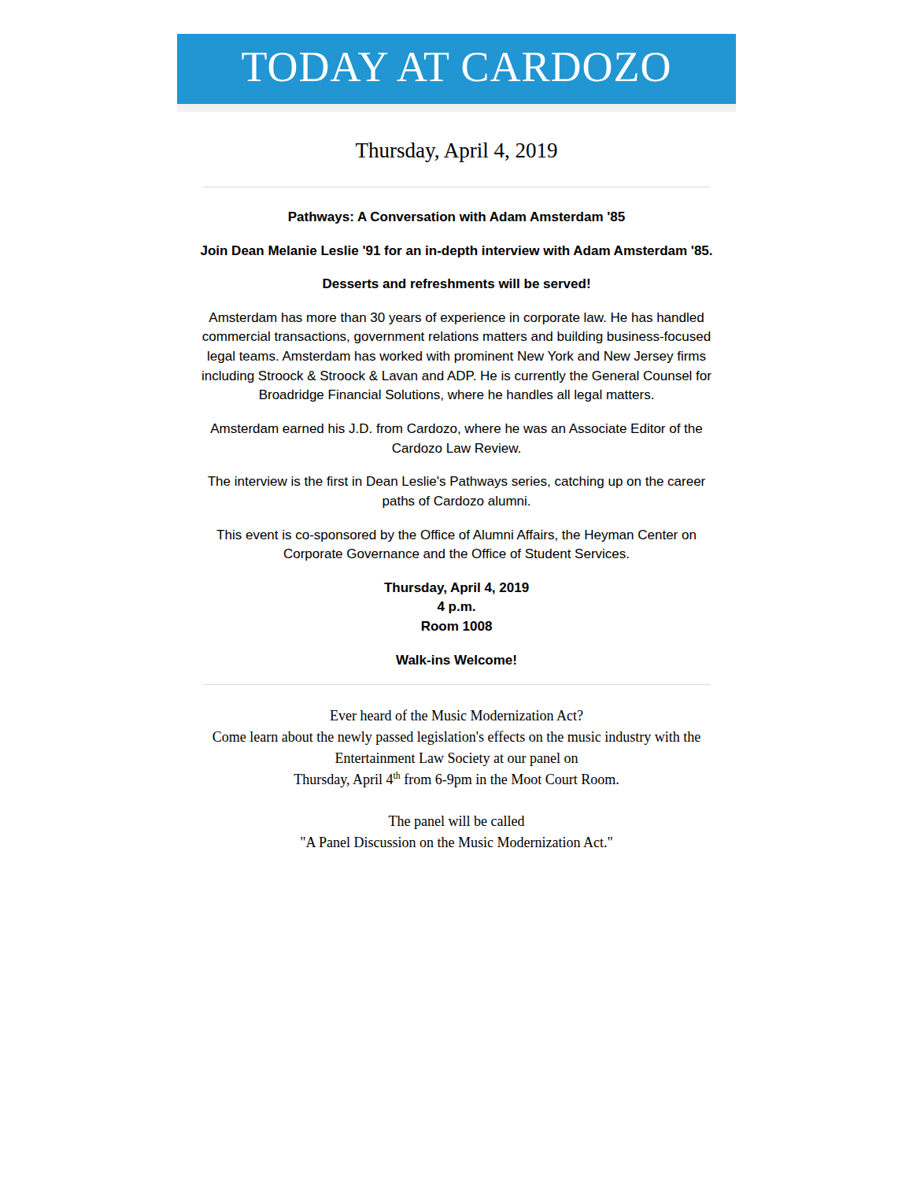TODAY AT CARDOZO
Thursday, April 4, 2019
Pathways: A Conversation with Adam Amsterdam '85
Join Dean Melanie Leslie '91 for an in-depth interview with Adam Amsterdam '85.
Desserts and refreshments will be served!
Amsterdam has more than 30 years of experience in corporate law. He has handled commercial transactions, government relations matters and building business-focused legal teams. Amsterdam has worked with prominent New York and New Jersey firms including Stroock & Stroock & Lavan and ADP. He is currently the General Counsel for Broadridge Financial Solutions, where he handles all legal matters.
Amsterdam earned his J.D. from Cardozo, where he was an Associate Editor of the Cardozo Law Review.
The interview is the first in Dean Leslie's Pathways series, catching up on the career paths of Cardozo alumni.
This event is co-sponsored by the Office of Alumni Affairs, the Heyman Center on Corporate Governance and the Office of Student Services.
Thursday, April 4, 2019
4 p.m.
Room 1008
Walk-ins Welcome!
Ever heard of the Music Modernization Act?
Come learn about the newly passed legislation's effects on the music industry with the Entertainment Law Society at our panel on
Thursday, April 4th from 6-9pm in the Moot Court Room. The panel will be called
"A Panel Discussion on the Music Modernization Act."